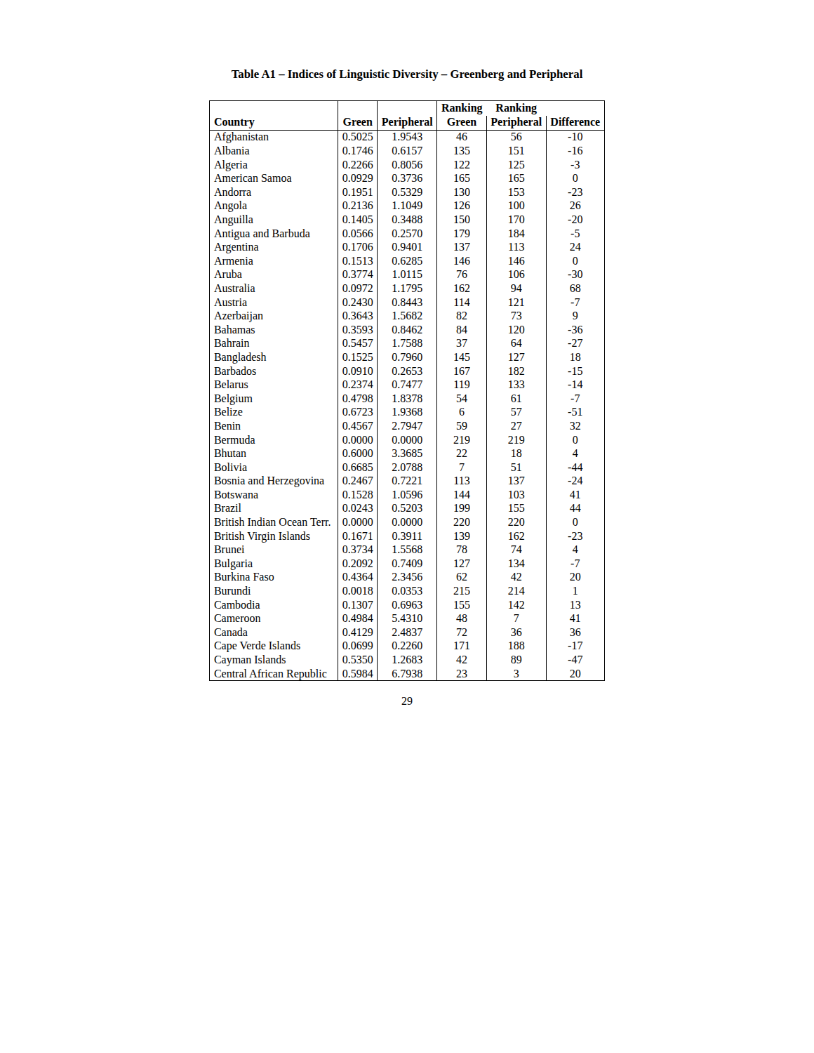Table A1 – Indices of Linguistic Diversity – Greenberg and Peripheral
| | | | Ranking | Ranking | |
| --- | --- | --- | --- | --- | --- |
| Country | Green | Peripheral | Green | Peripheral | Difference |
| Afghanistan | 0.5025 | 1.9543 | 46 | 56 | -10 |
| Albania | 0.1746 | 0.6157 | 135 | 151 | -16 |
| Algeria | 0.2266 | 0.8056 | 122 | 125 | -3 |
| American Samoa | 0.0929 | 0.3736 | 165 | 165 | 0 |
| Andorra | 0.1951 | 0.5329 | 130 | 153 | -23 |
| Angola | 0.2136 | 1.1049 | 126 | 100 | 26 |
| Anguilla | 0.1405 | 0.3488 | 150 | 170 | -20 |
| Antigua and Barbuda | 0.0566 | 0.2570 | 179 | 184 | -5 |
| Argentina | 0.1706 | 0.9401 | 137 | 113 | 24 |
| Armenia | 0.1513 | 0.6285 | 146 | 146 | 0 |
| Aruba | 0.3774 | 1.0115 | 76 | 106 | -30 |
| Australia | 0.0972 | 1.1795 | 162 | 94 | 68 |
| Austria | 0.2430 | 0.8443 | 114 | 121 | -7 |
| Azerbaijan | 0.3643 | 1.5682 | 82 | 73 | 9 |
| Bahamas | 0.3593 | 0.8462 | 84 | 120 | -36 |
| Bahrain | 0.5457 | 1.7588 | 37 | 64 | -27 |
| Bangladesh | 0.1525 | 0.7960 | 145 | 127 | 18 |
| Barbados | 0.0910 | 0.2653 | 167 | 182 | -15 |
| Belarus | 0.2374 | 0.7477 | 119 | 133 | -14 |
| Belgium | 0.4798 | 1.8378 | 54 | 61 | -7 |
| Belize | 0.6723 | 1.9368 | 6 | 57 | -51 |
| Benin | 0.4567 | 2.7947 | 59 | 27 | 32 |
| Bermuda | 0.0000 | 0.0000 | 219 | 219 | 0 |
| Bhutan | 0.6000 | 3.3685 | 22 | 18 | 4 |
| Bolivia | 0.6685 | 2.0788 | 7 | 51 | -44 |
| Bosnia and Herzegovina | 0.2467 | 0.7221 | 113 | 137 | -24 |
| Botswana | 0.1528 | 1.0596 | 144 | 103 | 41 |
| Brazil | 0.0243 | 0.5203 | 199 | 155 | 44 |
| British Indian Ocean Terr. | 0.0000 | 0.0000 | 220 | 220 | 0 |
| British Virgin Islands | 0.1671 | 0.3911 | 139 | 162 | -23 |
| Brunei | 0.3734 | 1.5568 | 78 | 74 | 4 |
| Bulgaria | 0.2092 | 0.7409 | 127 | 134 | -7 |
| Burkina Faso | 0.4364 | 2.3456 | 62 | 42 | 20 |
| Burundi | 0.0018 | 0.0353 | 215 | 214 | 1 |
| Cambodia | 0.1307 | 0.6963 | 155 | 142 | 13 |
| Cameroon | 0.4984 | 5.4310 | 48 | 7 | 41 |
| Canada | 0.4129 | 2.4837 | 72 | 36 | 36 |
| Cape Verde Islands | 0.0699 | 0.2260 | 171 | 188 | -17 |
| Cayman Islands | 0.5350 | 1.2683 | 42 | 89 | -47 |
| Central African Republic | 0.5984 | 6.7938 | 23 | 3 | 20 |
29